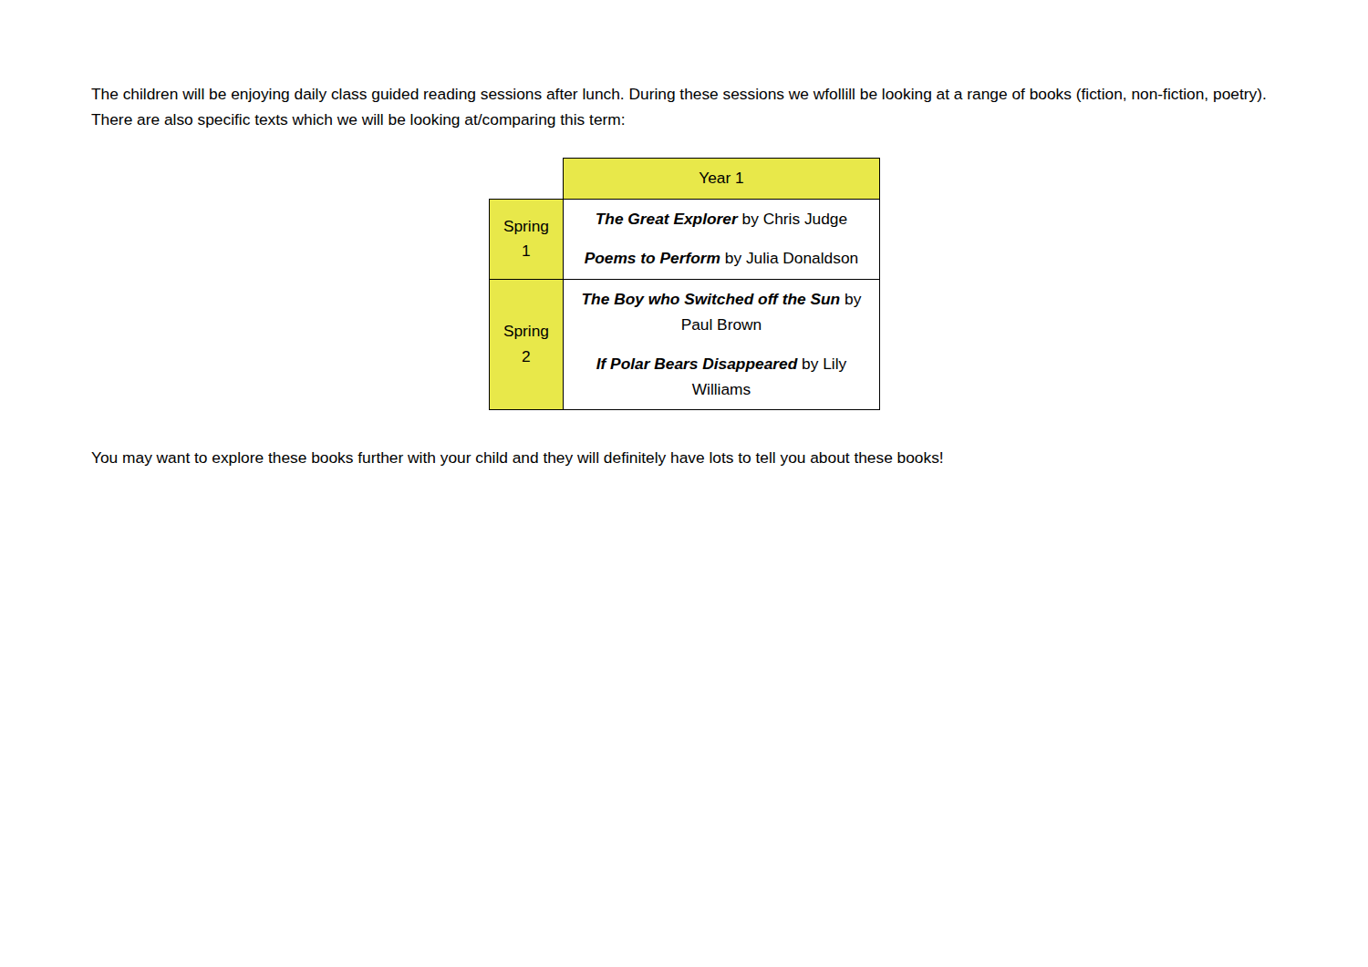The children will be enjoying daily class guided reading sessions after lunch. During these sessions we wfollill be looking at a range of books (fiction, non-fiction, poetry). There are also specific texts which we will be looking at/comparing this term:
| | Year 1 |
| Spring 1 | The Great Explorer by Chris Judge Poems to Perform by Julia Donaldson |
| Spring 2 | The Boy who Switched off the Sun by Paul Brown If Polar Bears Disappeared by Lily Williams |
You may want to explore these books further with your child and they will definitely have lots to tell you about these books!